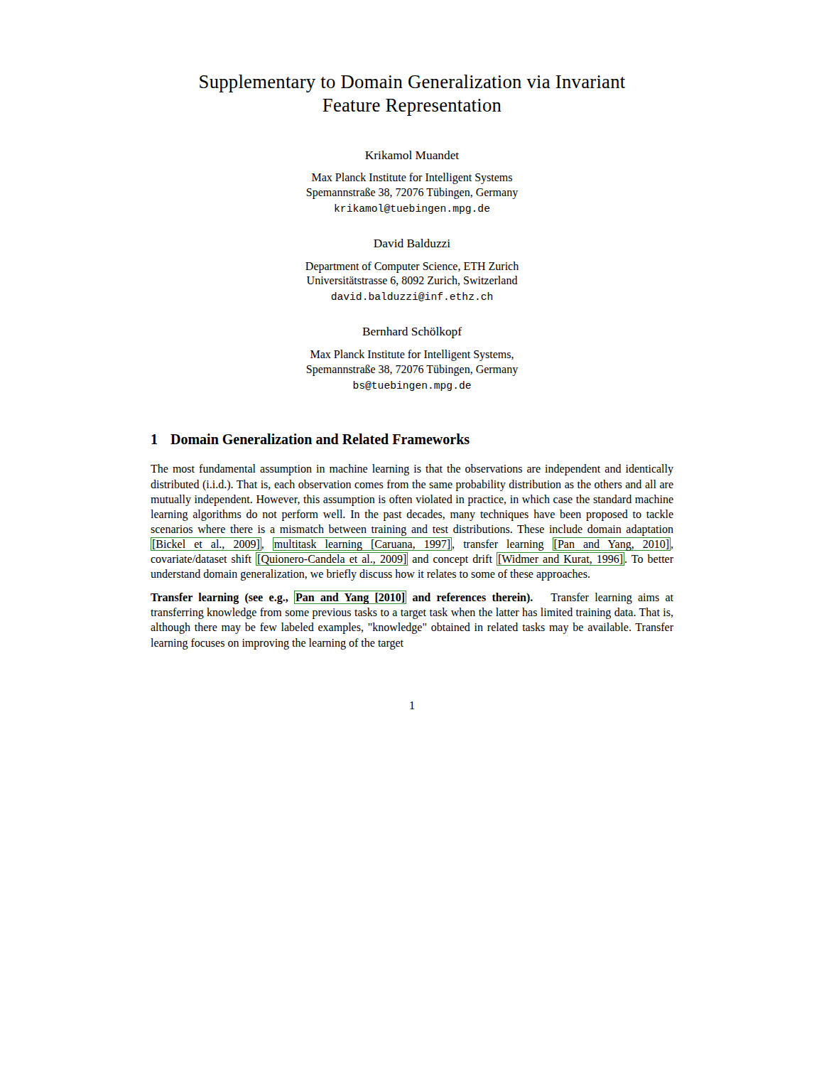Supplementary to Domain Generalization via Invariant
Feature Representation
Krikamol Muandet
Max Planck Institute for Intelligent Systems
Spemannstraße 38, 72076 Tübingen, Germany
krikamol@tuebingen.mpg.de
David Balduzzi
Department of Computer Science, ETH Zurich
Universitätstrasse 6, 8092 Zurich, Switzerland
david.balduzzi@inf.ethz.ch
Bernhard Schölkopf
Max Planck Institute for Intelligent Systems,
Spemannstraße 38, 72076 Tübingen, Germany
bs@tuebingen.mpg.de
1 Domain Generalization and Related Frameworks
The most fundamental assumption in machine learning is that the observations are independent and identically distributed (i.i.d.). That is, each observation comes from the same probability distribution as the others and all are mutually independent. However, this assumption is often violated in practice, in which case the standard machine learning algorithms do not perform well. In the past decades, many techniques have been proposed to tackle scenarios where there is a mismatch between training and test distributions. These include domain adaptation [Bickel et al., 2009], multitask learning [Caruana, 1997], transfer learning [Pan and Yang, 2010], covariate/dataset shift [Quionero-Candela et al., 2009] and concept drift [Widmer and Kurat, 1996]. To better understand domain generalization, we briefly discuss how it relates to some of these approaches.
Transfer learning (see e.g., Pan and Yang [2010] and references therein). Transfer learning aims at transferring knowledge from some previous tasks to a target task when the latter has limited training data. That is, although there may be few labeled examples, "knowledge" obtained in related tasks may be available. Transfer learning focuses on improving the learning of the target
1